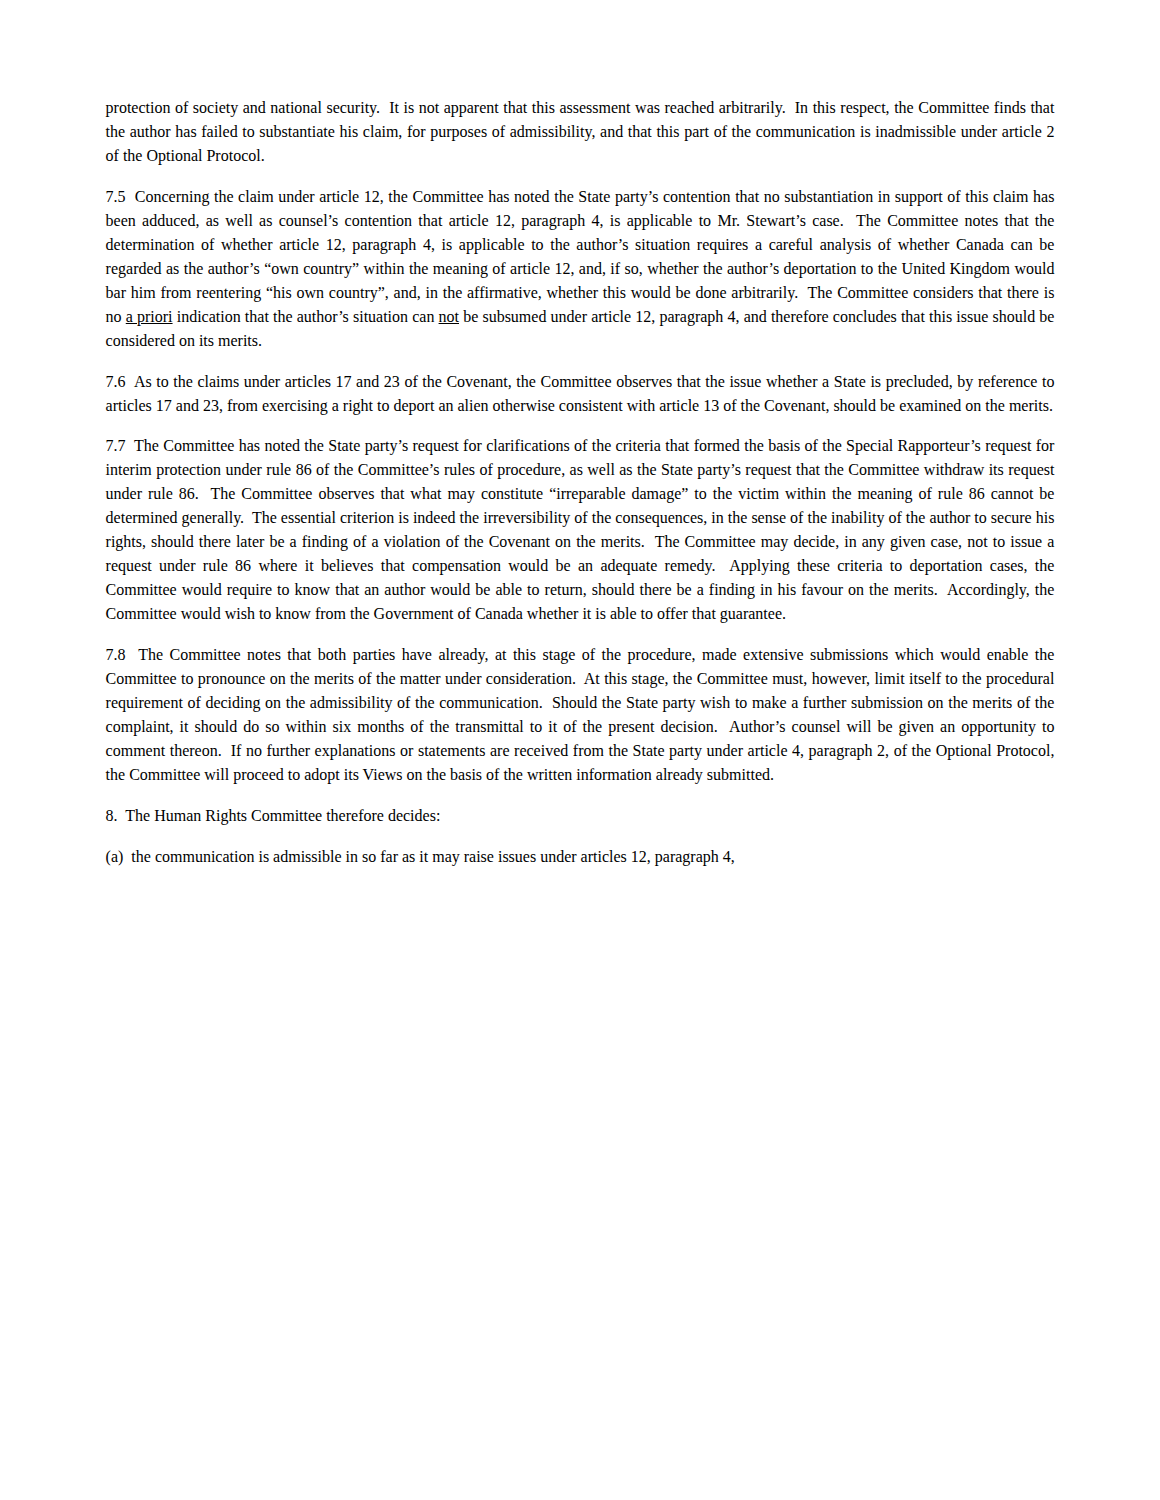protection of society and national security. It is not apparent that this assessment was reached arbitrarily. In this respect, the Committee finds that the author has failed to substantiate his claim, for purposes of admissibility, and that this part of the communication is inadmissible under article 2 of the Optional Protocol.
7.5 Concerning the claim under article 12, the Committee has noted the State party’s contention that no substantiation in support of this claim has been adduced, as well as counsel’s contention that article 12, paragraph 4, is applicable to Mr. Stewart’s case. The Committee notes that the determination of whether article 12, paragraph 4, is applicable to the author’s situation requires a careful analysis of whether Canada can be regarded as the author’s “own country” within the meaning of article 12, and, if so, whether the author’s deportation to the United Kingdom would bar him from reentering “his own country”, and, in the affirmative, whether this would be done arbitrarily. The Committee considers that there is no a priori indication that the author’s situation can not be subsumed under article 12, paragraph 4, and therefore concludes that this issue should be considered on its merits.
7.6 As to the claims under articles 17 and 23 of the Covenant, the Committee observes that the issue whether a State is precluded, by reference to articles 17 and 23, from exercising a right to deport an alien otherwise consistent with article 13 of the Covenant, should be examined on the merits.
7.7 The Committee has noted the State party’s request for clarifications of the criteria that formed the basis of the Special Rapporteur’s request for interim protection under rule 86 of the Committee’s rules of procedure, as well as the State party’s request that the Committee withdraw its request under rule 86. The Committee observes that what may constitute “irreparable damage” to the victim within the meaning of rule 86 cannot be determined generally. The essential criterion is indeed the irreversibility of the consequences, in the sense of the inability of the author to secure his rights, should there later be a finding of a violation of the Covenant on the merits. The Committee may decide, in any given case, not to issue a request under rule 86 where it believes that compensation would be an adequate remedy. Applying these criteria to deportation cases, the Committee would require to know that an author would be able to return, should there be a finding in his favour on the merits. Accordingly, the Committee would wish to know from the Government of Canada whether it is able to offer that guarantee.
7.8 The Committee notes that both parties have already, at this stage of the procedure, made extensive submissions which would enable the Committee to pronounce on the merits of the matter under consideration. At this stage, the Committee must, however, limit itself to the procedural requirement of deciding on the admissibility of the communication. Should the State party wish to make a further submission on the merits of the complaint, it should do so within six months of the transmittal to it of the present decision. Author’s counsel will be given an opportunity to comment thereon. If no further explanations or statements are received from the State party under article 4, paragraph 2, of the Optional Protocol, the Committee will proceed to adopt its Views on the basis of the written information already submitted.
8. The Human Rights Committee therefore decides:
(a) the communication is admissible in so far as it may raise issues under articles 12, paragraph 4,